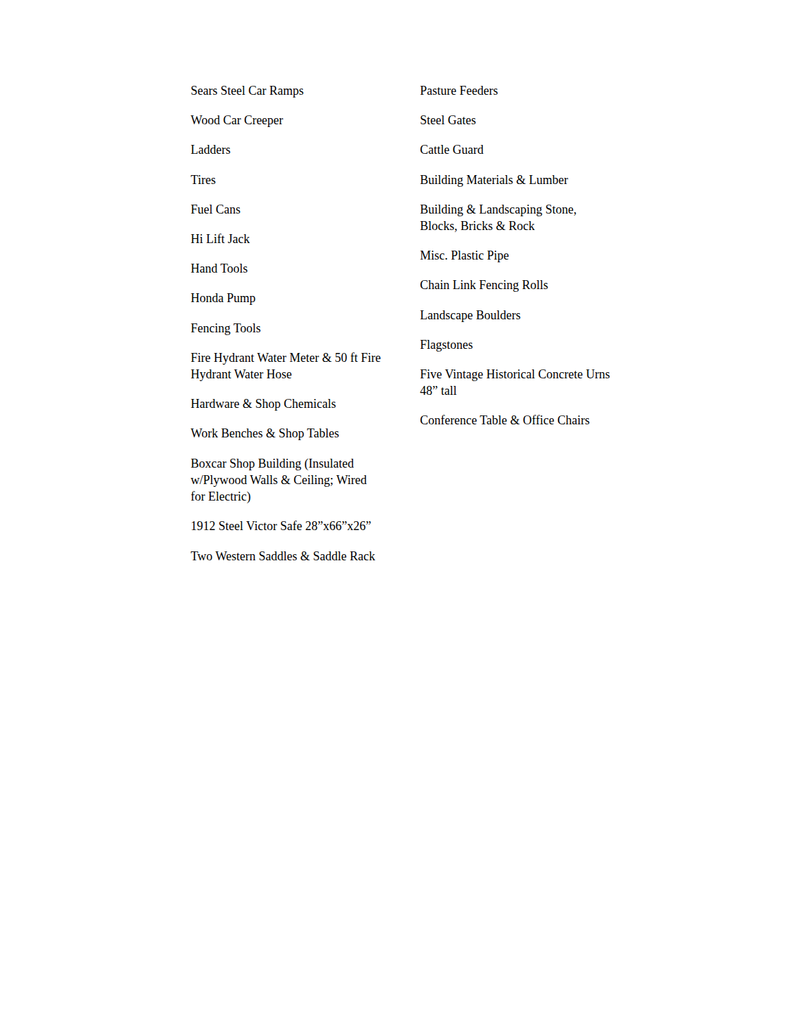Sears Steel Car Ramps
Wood Car Creeper
Ladders
Tires
Fuel Cans
Hi Lift Jack
Hand Tools
Honda Pump
Fencing Tools
Fire Hydrant Water Meter & 50 ft Fire Hydrant Water Hose
Hardware & Shop Chemicals
Work Benches & Shop Tables
Boxcar Shop Building (Insulated w/Plywood Walls & Ceiling; Wired for Electric)
1912 Steel Victor Safe 28”x66”x26”
Two Western Saddles & Saddle Rack
Pasture Feeders
Steel Gates
Cattle Guard
Building Materials & Lumber
Building & Landscaping Stone, Blocks, Bricks & Rock
Misc. Plastic Pipe
Chain Link Fencing Rolls
Landscape Boulders
Flagstones
Five Vintage Historical Concrete Urns 48” tall
Conference Table & Office Chairs